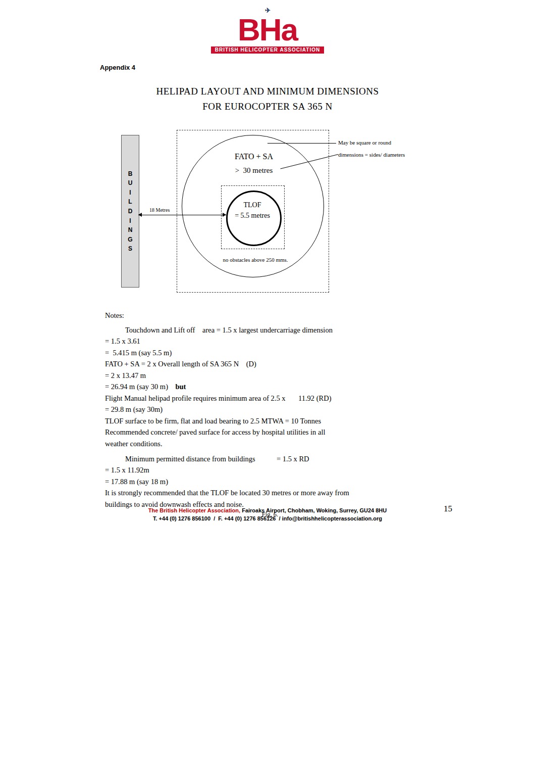✈BHa
British Helicopter Association
Appendix 4
HELIPAD LAYOUT AND MINIMUM DIMENSIONS
FOR EUROCOPTER SA 365 N
BUILDINGS
FATO + SA> 30 metres
TLOF
= 5.5 metres
no obstacles above 250 mms.
18 Metres
May be square or round
dimensions = sides/ diameters
Notes:
Touchdown and Lift off area = 1.5 x largest undercarriage dimension
= 1.5 x 3.61
= 5.415 m (say 5.5 m)
FATO + SA = 2 x Overall length of SA 365 N (D)
= 2 x 13.47 m
= 26.94 m (say 30 m) but
Flight Manual helipad profile requires minimum area of 2.5 x 11.92 (RD)
= 29.8 m (say 30m)
TLOF surface to be firm, flat and load bearing to 2.5 MTWA = 10 Tonnes
Recommended concrete/ paved surface for access by hospital utilities in all
weather conditions.
Minimum permitted distance from buildings = 1.5 x RD
= 1.5 x 11.92m
= 17.88 m (say 18 m)
It is strongly recommended that the TLOF be located 30 metres or more away from
buildings to avoid downwash effects and noise.
Fig. 6.
15
The British Helicopter Association, Fairoaks Airport, Chobham, Woking, Surrey, GU24 8HU
T. +44 (0) 1276 856100 / F. +44 (0) 1276 856126 / info@britishhelicopterassociation.org